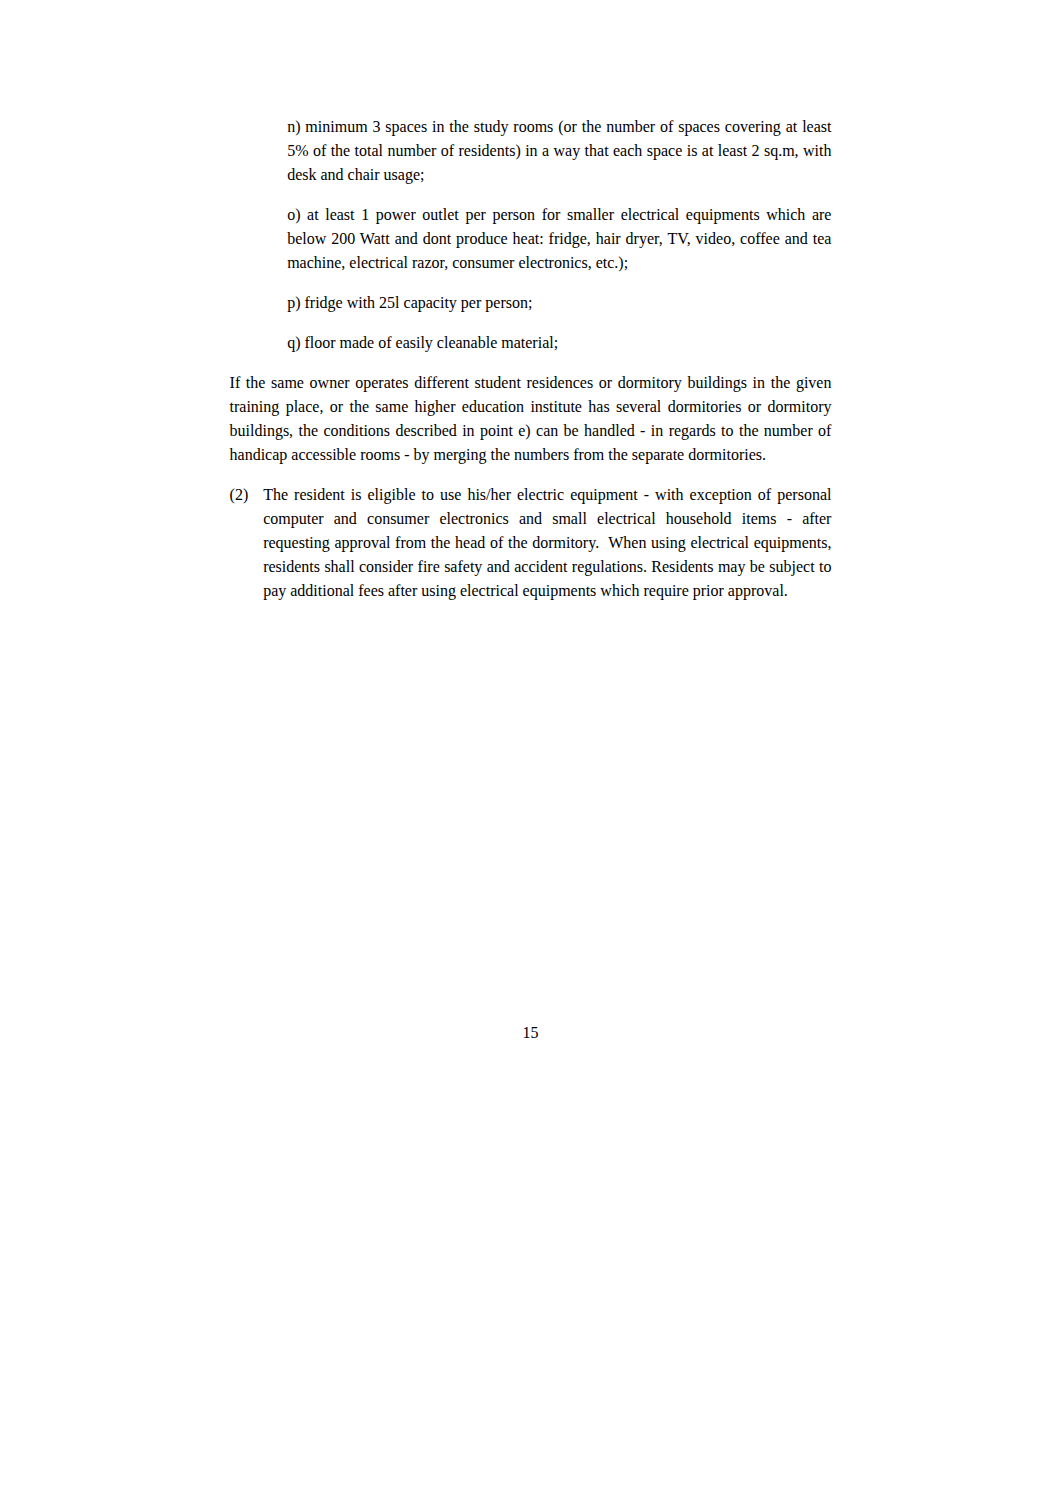n) minimum 3 spaces in the study rooms (or the number of spaces covering at least 5% of the total number of residents) in a way that each space is at least 2 sq.m, with desk and chair usage;
o) at least 1 power outlet per person for smaller electrical equipments which are below 200 Watt and dont produce heat: fridge, hair dryer, TV, video, coffee and tea machine, electrical razor, consumer electronics, etc.);
p) fridge with 25l capacity per person;
q) floor made of easily cleanable material;
If the same owner operates different student residences or dormitory buildings in the given training place, or the same higher education institute has several dormitories or dormitory buildings, the conditions described in point e) can be handled - in regards to the number of handicap accessible rooms - by merging the numbers from the separate dormitories.
(2)
The resident is eligible to use his/her electric equipment - with exception of personal computer and consumer electronics and small electrical household items - after requesting approval from the head of the dormitory. When using electrical equipments, residents shall consider fire safety and accident regulations. Residents may be subject to pay additional fees after using electrical equipments which require prior approval.
15